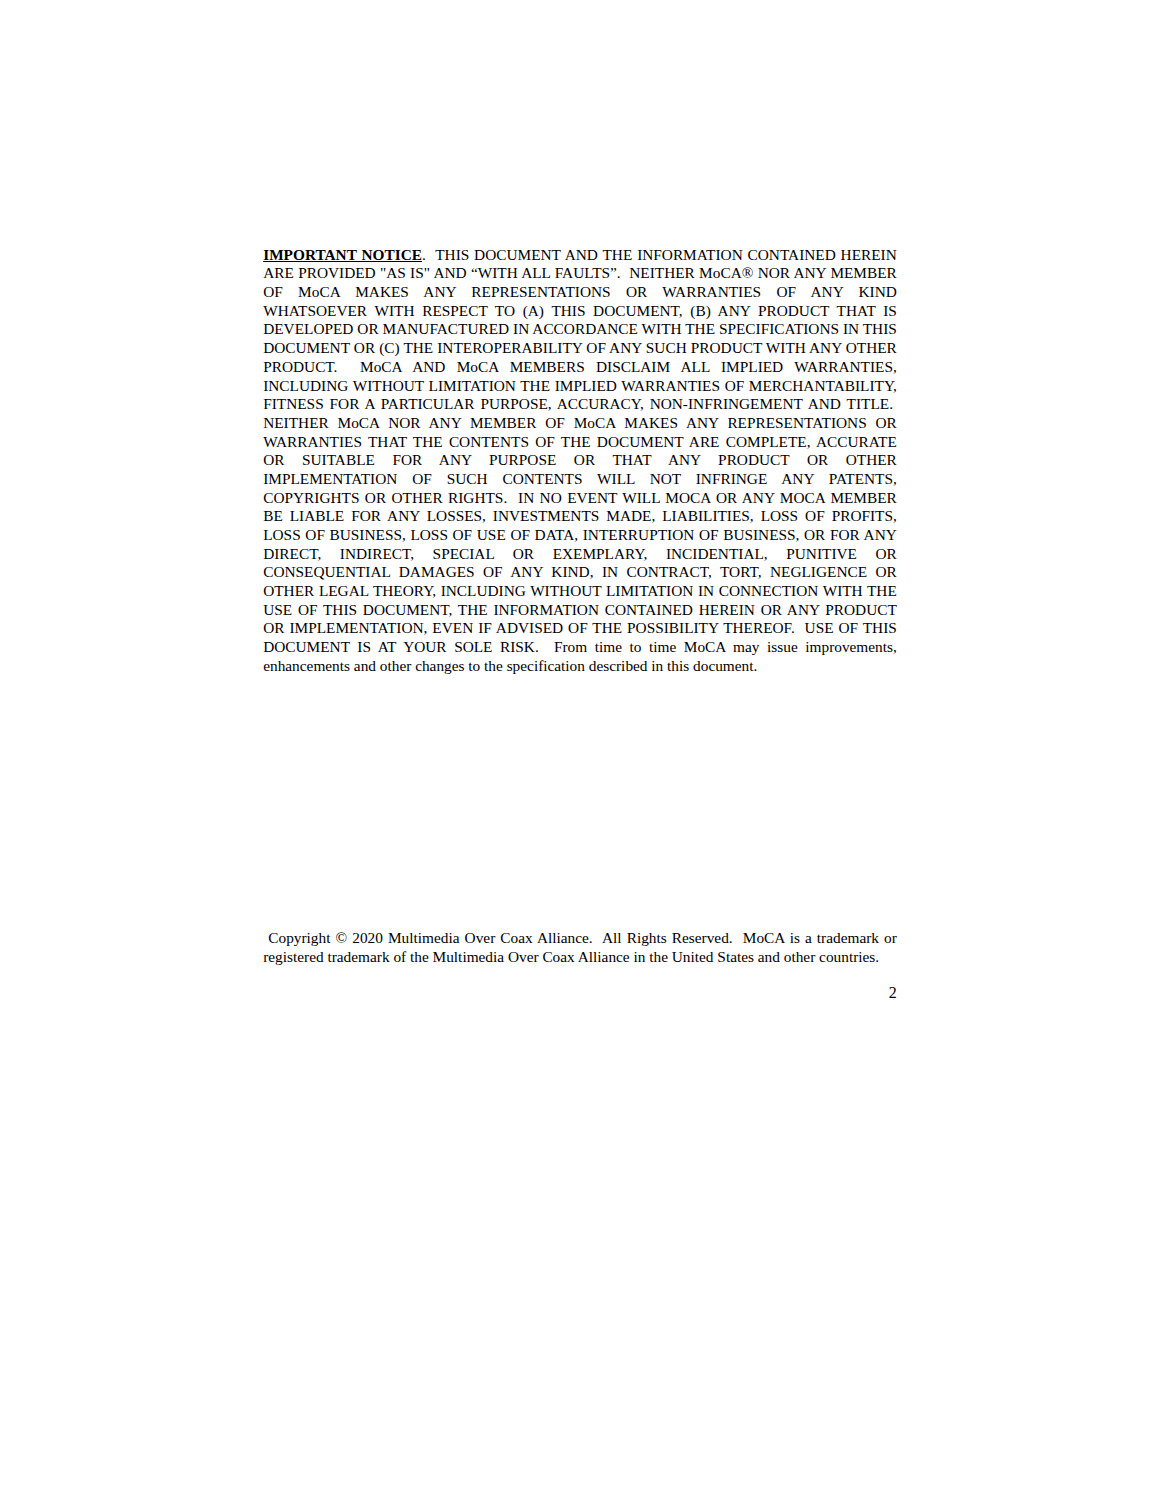IMPORTANT NOTICE. THIS DOCUMENT AND THE INFORMATION CONTAINED HEREIN ARE PROVIDED "AS IS" AND “WITH ALL FAULTS”. NEITHER MoCA® NOR ANY MEMBER OF MoCA MAKES ANY REPRESENTATIONS OR WARRANTIES OF ANY KIND WHATSOEVER WITH RESPECT TO (A) THIS DOCUMENT, (B) ANY PRODUCT THAT IS DEVELOPED OR MANUFACTURED IN ACCORDANCE WITH THE SPECIFICATIONS IN THIS DOCUMENT OR (C) THE INTEROPERABILITY OF ANY SUCH PRODUCT WITH ANY OTHER PRODUCT. MoCA AND MoCA MEMBERS DISCLAIM ALL IMPLIED WARRANTIES, INCLUDING WITHOUT LIMITATION THE IMPLIED WARRANTIES OF MERCHANTABILITY, FITNESS FOR A PARTICULAR PURPOSE, ACCURACY, NON-INFRINGEMENT AND TITLE. NEITHER MoCA NOR ANY MEMBER OF MoCA MAKES ANY REPRESENTATIONS OR WARRANTIES THAT THE CONTENTS OF THE DOCUMENT ARE COMPLETE, ACCURATE OR SUITABLE FOR ANY PURPOSE OR THAT ANY PRODUCT OR OTHER IMPLEMENTATION OF SUCH CONTENTS WILL NOT INFRINGE ANY PATENTS, COPYRIGHTS OR OTHER RIGHTS. IN NO EVENT WILL MOCA OR ANY MOCA MEMBER BE LIABLE FOR ANY LOSSES, INVESTMENTS MADE, LIABILITIES, LOSS OF PROFITS, LOSS OF BUSINESS, LOSS OF USE OF DATA, INTERRUPTION OF BUSINESS, OR FOR ANY DIRECT, INDIRECT, SPECIAL OR EXEMPLARY, INCIDENTIAL, PUNITIVE OR CONSEQUENTIAL DAMAGES OF ANY KIND, IN CONTRACT, TORT, NEGLIGENCE OR OTHER LEGAL THEORY, INCLUDING WITHOUT LIMITATION IN CONNECTION WITH THE USE OF THIS DOCUMENT, THE INFORMATION CONTAINED HEREIN OR ANY PRODUCT OR IMPLEMENTATION, EVEN IF ADVISED OF THE POSSIBILITY THEREOF. USE OF THIS DOCUMENT IS AT YOUR SOLE RISK. From time to time MoCA may issue improvements, enhancements and other changes to the specification described in this document.
Copyright © 2020 Multimedia Over Coax Alliance. All Rights Reserved. MoCA is a trademark or registered trademark of the Multimedia Over Coax Alliance in the United States and other countries.
2